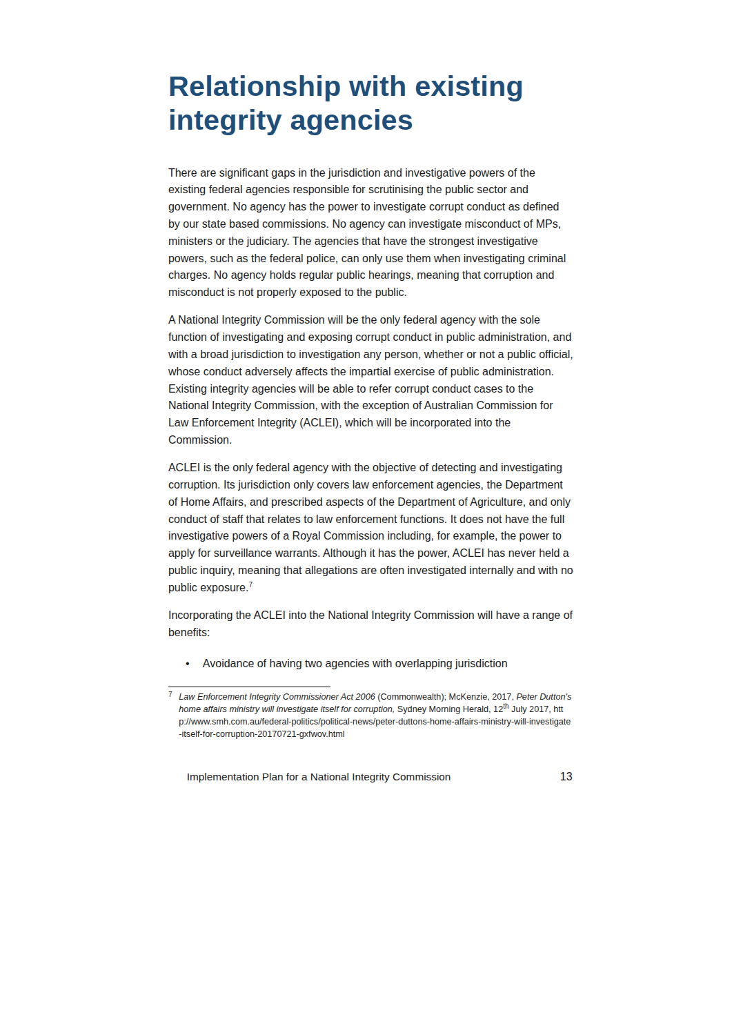Relationship with existing
integrity agencies
There are significant gaps in the jurisdiction and investigative powers of the existing federal agencies responsible for scrutinising the public sector and government. No agency has the power to investigate corrupt conduct as defined by our state based commissions. No agency can investigate misconduct of MPs, ministers or the judiciary. The agencies that have the strongest investigative powers, such as the federal police, can only use them when investigating criminal charges. No agency holds regular public hearings, meaning that corruption and misconduct is not properly exposed to the public.
A National Integrity Commission will be the only federal agency with the sole function of investigating and exposing corrupt conduct in public administration, and with a broad jurisdiction to investigation any person, whether or not a public official, whose conduct adversely affects the impartial exercise of public administration. Existing integrity agencies will be able to refer corrupt conduct cases to the National Integrity Commission, with the exception of Australian Commission for Law Enforcement Integrity (ACLEI), which will be incorporated into the Commission.
ACLEI is the only federal agency with the objective of detecting and investigating corruption. Its jurisdiction only covers law enforcement agencies, the Department of Home Affairs, and prescribed aspects of the Department of Agriculture, and only conduct of staff that relates to law enforcement functions. It does not have the full investigative powers of a Royal Commission including, for example, the power to apply for surveillance warrants. Although it has the power, ACLEI has never held a public inquiry, meaning that allegations are often investigated internally and with no public exposure.7
Incorporating the ACLEI into the National Integrity Commission will have a range of benefits:
Avoidance of having two agencies with overlapping jurisdiction
7 Law Enforcement Integrity Commissioner Act 2006 (Commonwealth); McKenzie, 2017, Peter Dutton's home affairs ministry will investigate itself for corruption, Sydney Morning Herald, 12th July 2017, http://www.smh.com.au/federal-politics/political-news/peter-duttons-home-affairs-ministry-will-investigate-itself-for-corruption-20170721-gxfwov.html
Implementation Plan for a National Integrity Commission 13